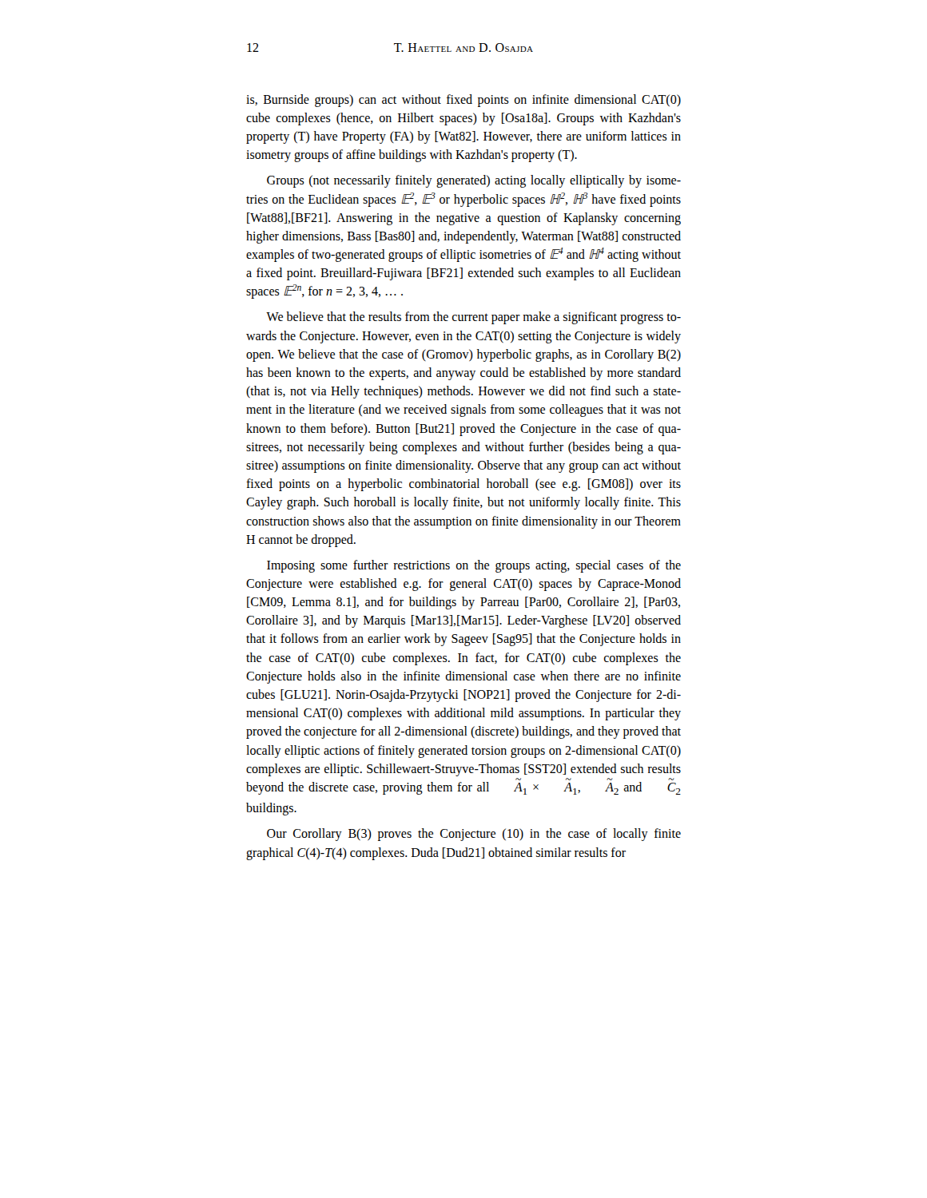12 T. Haettel and D. Osajda
is, Burnside groups) can act without fixed points on infinite dimensional CAT(0) cube complexes (hence, on Hilbert spaces) by [Osa18a]. Groups with Kazhdan's property (T) have Property (FA) by [Wat82]. However, there are uniform lattices in isometry groups of affine buildings with Kazhdan's property (T).
Groups (not necessarily finitely generated) acting locally elliptically by isometries on the Euclidean spaces 𝔼2, 𝔼3 or hyperbolic spaces ℍ2, ℍ3 have fixed points [Wat88],[BF21]. Answering in the negative a question of Kaplansky concerning higher dimensions, Bass [Bas80] and, independently, Waterman [Wat88] constructed examples of two-generated groups of elliptic isometries of 𝔼4 and ℍ4 acting without a fixed point. Breuillard-Fujiwara [BF21] extended such examples to all Euclidean spaces 𝔼2n, for n = 2, 3, 4, … .
We believe that the results from the current paper make a significant progress towards the Conjecture. However, even in the CAT(0) setting the Conjecture is widely open. We believe that the case of (Gromov) hyperbolic graphs, as in Corollary B(2) has been known to the experts, and anyway could be established by more standard (that is, not via Helly techniques) methods. However we did not find such a statement in the literature (and we received signals from some colleagues that it was not known to them before). Button [But21] proved the Conjecture in the case of quasitrees, not necessarily being complexes and without further (besides being a quasitree) assumptions on finite dimensionality. Observe that any group can act without fixed points on a hyperbolic combinatorial horoball (see e.g. [GM08]) over its Cayley graph. Such horoball is locally finite, but not uniformly locally finite. This construction shows also that the assumption on finite dimensionality in our Theorem H cannot be dropped.
Imposing some further restrictions on the groups acting, special cases of the Conjecture were established e.g. for general CAT(0) spaces by Caprace-Monod [CM09, Lemma 8.1], and for buildings by Parreau [Par00, Corollaire 2], [Par03, Corollaire 3], and by Marquis [Mar13],[Mar15]. Leder-Varghese [LV20] observed that it follows from an earlier work by Sageev [Sag95] that the Conjecture holds in the case of CAT(0) cube complexes. In fact, for CAT(0) cube complexes the Conjecture holds also in the infinite dimensional case when there are no infinite cubes [GLU21]. Norin-Osajda-Przytycki [NOP21] proved the Conjecture for 2-dimensional CAT(0) complexes with additional mild assumptions. In particular they proved the conjecture for all 2-dimensional (discrete) buildings, and they proved that locally elliptic actions of finitely generated torsion groups on 2-dimensional CAT(0) complexes are elliptic. Schillewaert-Struyve-Thomas [SST20] extended such results beyond the discrete case, proving them for all ~A1 × ~A1, ~A2 and ~C2 buildings.
Our Corollary B(3) proves the Conjecture (10) in the case of locally finite graphical C(4)-T(4) complexes. Duda [Dud21] obtained similar results for